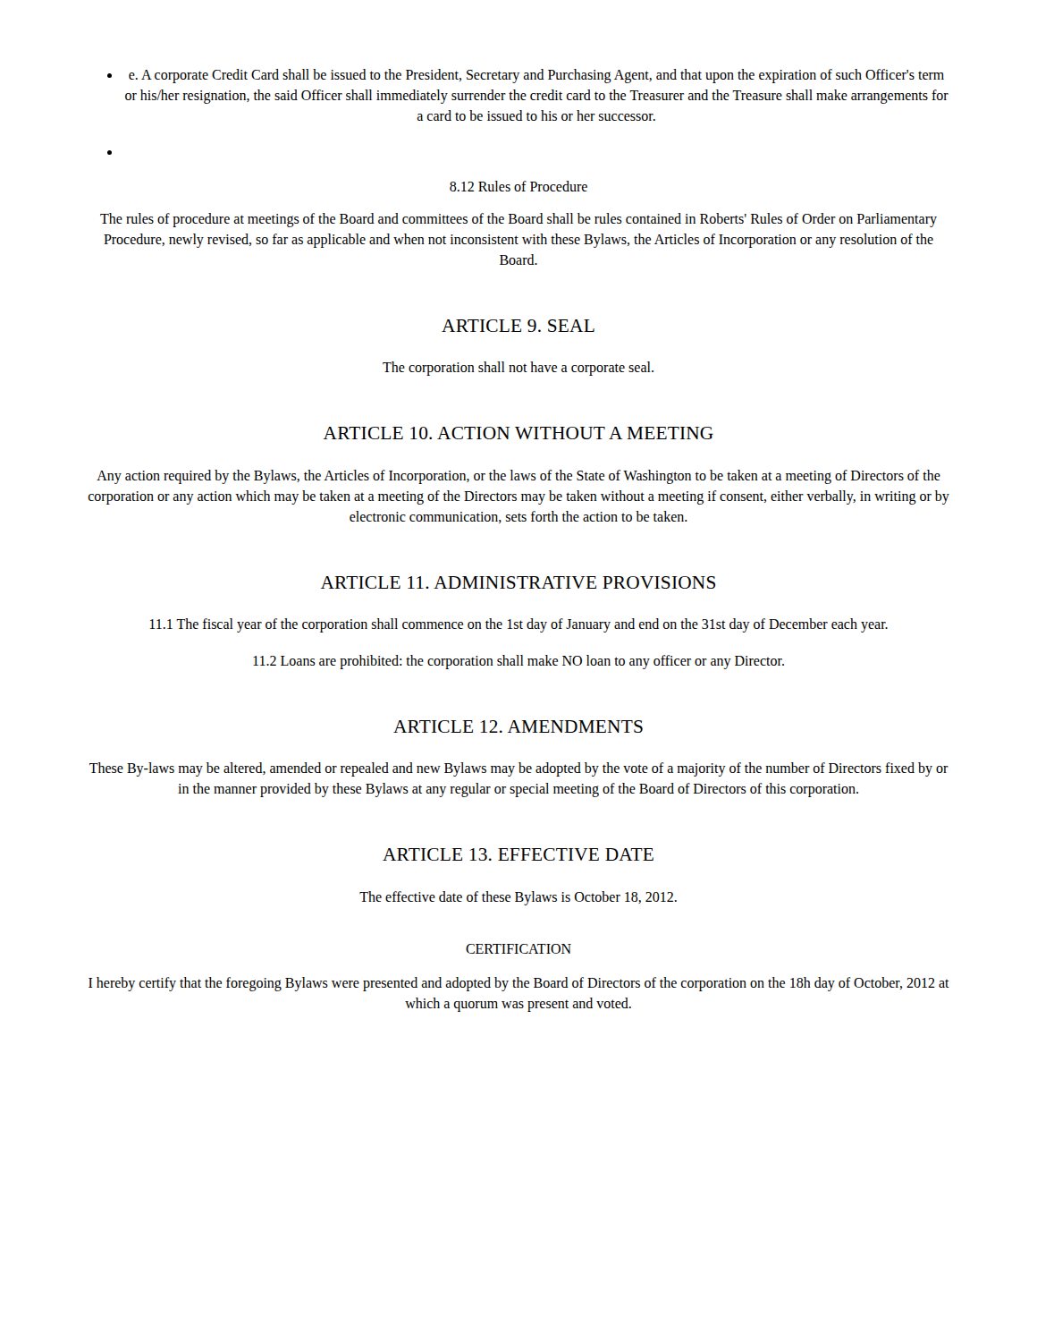e. A corporate Credit Card shall be issued to the President, Secretary and Purchasing Agent, and that upon the expiration of such Officer's term or his/her resignation, the said Officer shall immediately surrender the credit card to the Treasurer and the Treasure shall make arrangements for a card to be issued to his or her successor.
8.12 Rules of Procedure
The rules of procedure at meetings of the Board and committees of the Board shall be rules contained in Roberts' Rules of Order on Parliamentary Procedure, newly revised, so far as applicable and when not inconsistent with these Bylaws, the Articles of Incorporation or any resolution of the Board.
ARTICLE 9. SEAL
The corporation shall not have a corporate seal.
ARTICLE 10. ACTION WITHOUT A MEETING
Any action required by the Bylaws, the Articles of Incorporation, or the laws of the State of Washington to be taken at a meeting of Directors of the corporation or any action which may be taken at a meeting of the Directors may be taken without a meeting if consent, either verbally, in writing or by electronic communication, sets forth the action to be taken.
ARTICLE 11. ADMINISTRATIVE PROVISIONS
11.1 The fiscal year of the corporation shall commence on the 1st day of January and end on the 31st day of December each year.
11.2 Loans are prohibited: the corporation shall make NO loan to any officer or any Director.
ARTICLE 12. AMENDMENTS
These By-laws may be altered, amended or repealed and new Bylaws may be adopted by the vote of a majority of the number of Directors fixed by or in the manner provided by these Bylaws at any regular or special meeting of the Board of Directors of this corporation.
ARTICLE 13. EFFECTIVE DATE
The effective date of these Bylaws is October 18, 2012.
CERTIFICATION
I hereby certify that the foregoing Bylaws were presented and adopted by the Board of Directors of the corporation on the 18h day of October, 2012 at which a quorum was present and voted.